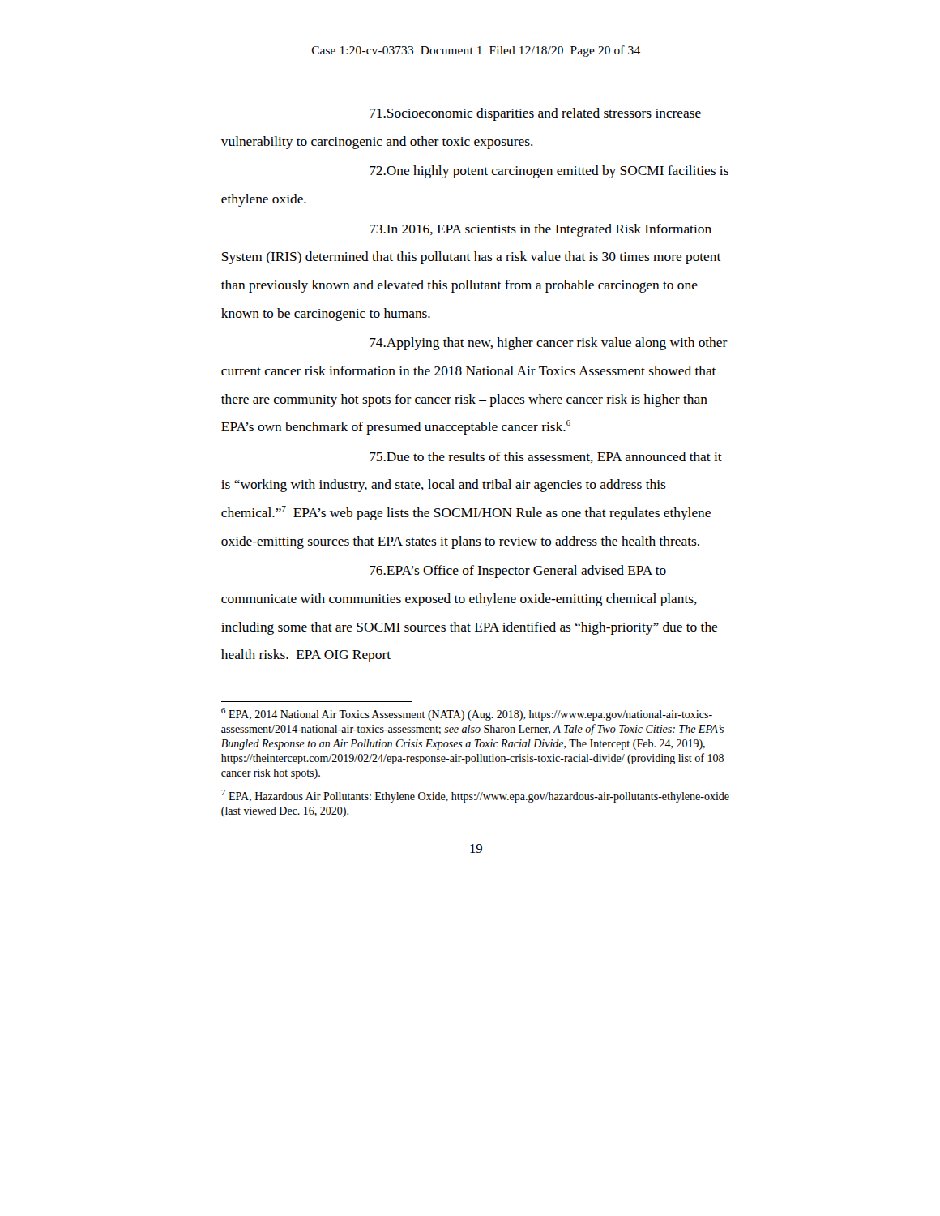Case 1:20-cv-03733 Document 1 Filed 12/18/20 Page 20 of 34
71. Socioeconomic disparities and related stressors increase vulnerability to carcinogenic and other toxic exposures.
72. One highly potent carcinogen emitted by SOCMI facilities is ethylene oxide.
73. In 2016, EPA scientists in the Integrated Risk Information System (IRIS) determined that this pollutant has a risk value that is 30 times more potent than previously known and elevated this pollutant from a probable carcinogen to one known to be carcinogenic to humans.
74. Applying that new, higher cancer risk value along with other current cancer risk information in the 2018 National Air Toxics Assessment showed that there are community hot spots for cancer risk – places where cancer risk is higher than EPA’s own benchmark of presumed unacceptable cancer risk.6
75. Due to the results of this assessment, EPA announced that it is “working with industry, and state, local and tribal air agencies to address this chemical.”7 EPA’s web page lists the SOCMI/HON Rule as one that regulates ethylene oxide-emitting sources that EPA states it plans to review to address the health threats.
76. EPA’s Office of Inspector General advised EPA to communicate with communities exposed to ethylene oxide-emitting chemical plants, including some that are SOCMI sources that EPA identified as “high-priority” due to the health risks. EPA OIG Report
6 EPA, 2014 National Air Toxics Assessment (NATA) (Aug. 2018), https://www.epa.gov/national-air-toxics-assessment/2014-national-air-toxics-assessment; see also Sharon Lerner, A Tale of Two Toxic Cities: The EPA’s Bungled Response to an Air Pollution Crisis Exposes a Toxic Racial Divide, The Intercept (Feb. 24, 2019), https://theintercept.com/2019/02/24/epa-response-air-pollution-crisis-toxic-racial-divide/ (providing list of 108 cancer risk hot spots).
7 EPA, Hazardous Air Pollutants: Ethylene Oxide, https://www.epa.gov/hazardous-air-pollutants-ethylene-oxide (last viewed Dec. 16, 2020).
19